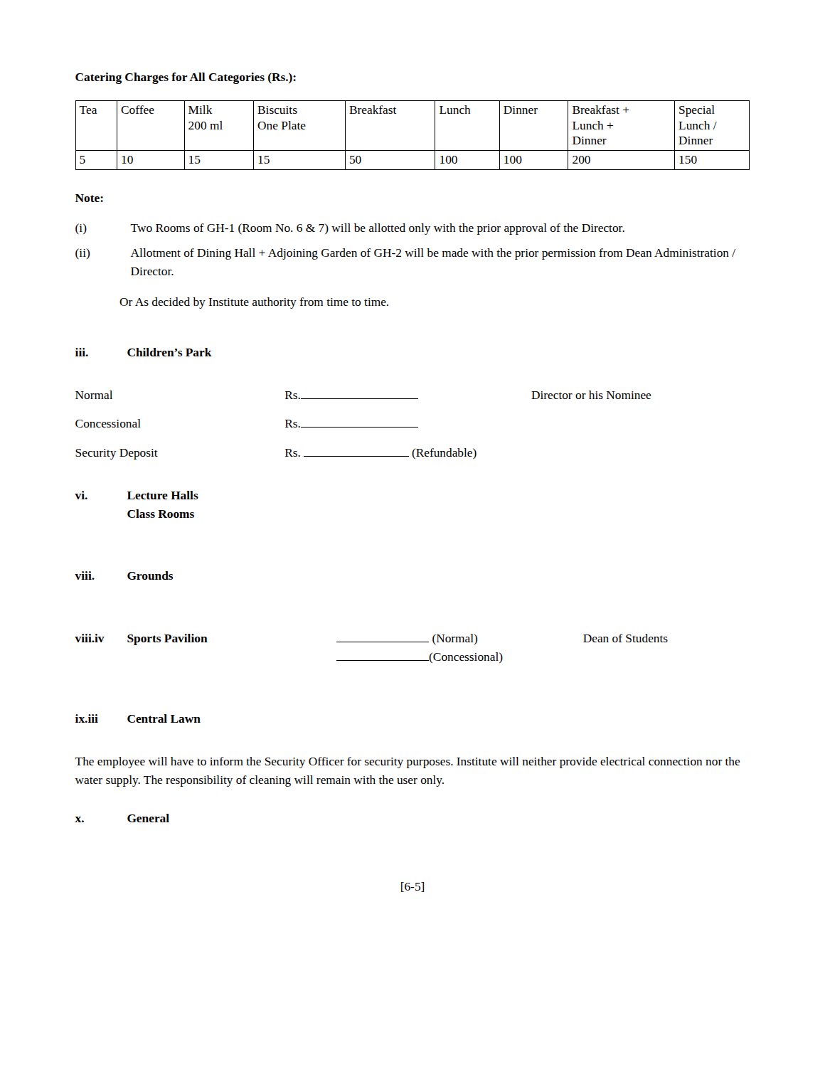Catering Charges for All Categories (Rs.):
| Tea | Coffee | Milk 200 ml | Biscuits One Plate | Breakfast | Lunch | Dinner | Breakfast + Lunch + Dinner | Special Lunch / Dinner |
| 5 | 10 | 15 | 15 | 50 | 100 | 100 | 200 | 150 |
Note:
| (i) | Two Rooms of GH-1 (Room No. 6 & 7) will be allotted only with the prior approval of the Director. |
| (ii) | Allotment of Dining Hall + Adjoining Garden of GH-2 will be made with the prior permission from Dean Administration / Director. |
Or As decided by Institute authority from time to time.
| iii. | Children’s Park |
| Normal | Rs. | Director or his Nominee |
| Concessional | Rs. | |
| Security Deposit | Rs. (Refundable) | |
| vi. | Lecture Halls Class Rooms |
| viii. | Grounds |
| viii.iv | Sports Pavilion | (Normal) (Concessional) | Dean of Students |
| ix.iii | Central Lawn |
The employee will have to inform the Security Officer for security purposes. Institute will neither provide electrical connection nor the water supply. The responsibility of cleaning will remain with the user only.
| x. | General |
[6-5]